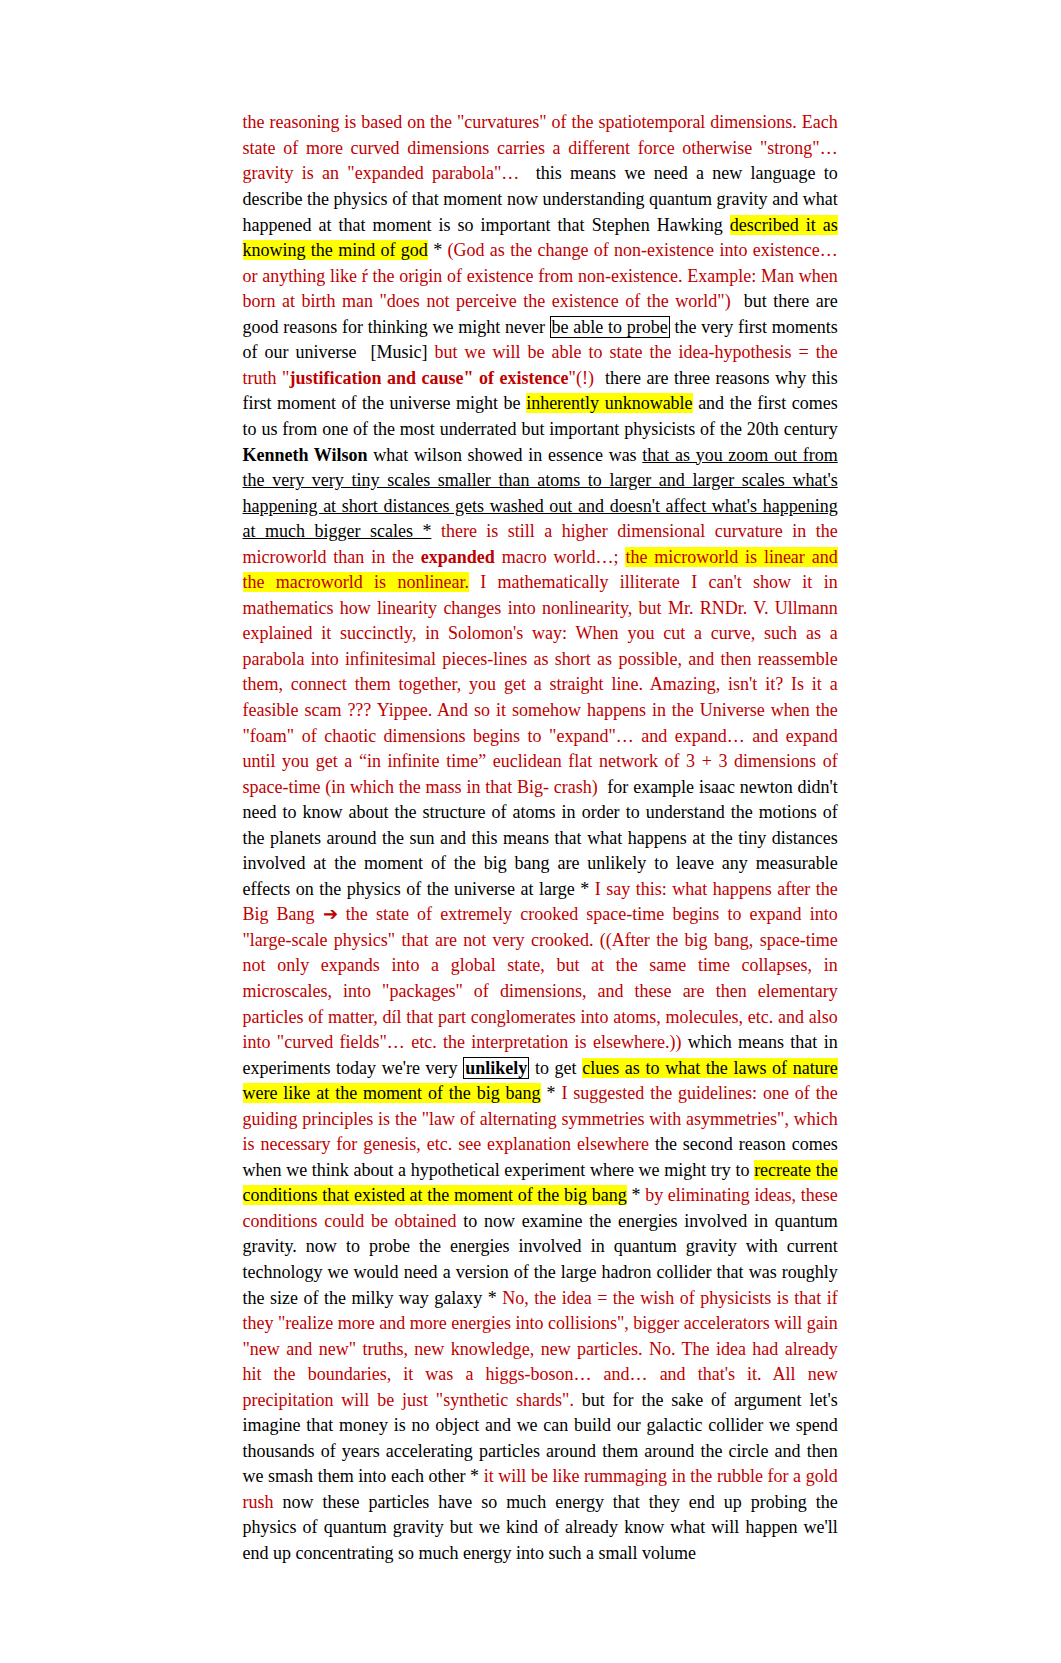the reasoning is based on the "curvatures" of the spatiotemporal dimensions. Each state of more curved dimensions carries a different force otherwise "strong"… gravity is an "expanded parabola"… this means we need a new language to describe the physics of that moment now understanding quantum gravity and what happened at that moment is so important that Stephen Hawking described it as knowing the mind of god * (God as the change of non-existence into existence… or anything like ŕ the origin of existence from non-existence. Example: Man when born at birth man "does not perceive the existence of the world") but there are good reasons for thinking we might never be able to probe the very first moments of our universe [Music] but we will be able to state the idea-hypothesis = the truth "justification and cause" of existence"(!) there are three reasons why this first moment of the universe might be inherently unknowable and the first comes to us from one of the most underrated but important physicists of the 20th century Kenneth Wilson what wilson showed in essence was that as you zoom out from the very very tiny scales smaller than atoms to larger and larger scales what's happening at short distances gets washed out and doesn't affect what's happening at much bigger scales * there is still a higher dimensional curvature in the microworld than in the expanded macro world…; the microworld is linear and the macroworld is nonlinear. I mathematically illiterate I can't show it in mathematics how linearity changes into nonlinearity, but Mr. RNDr. V. Ullmann explained it succinctly, in Solomon's way: When you cut a curve, such as a parabola into infinitesimal pieces-lines as short as possible, and then reassemble them, connect them together, you get a straight line. Amazing, isn't it? Is it a feasible scam ??? Yippee. And so it somehow happens in the Universe when the "foam" of chaotic dimensions begins to "expand"… and expand… and expand until you get a “in infinite time” euclidean flat network of 3 + 3 dimensions of space-time (in which the mass in that Big- crash) for example isaac newton didn't need to know about the structure of atoms in order to understand the motions of the planets around the sun and this means that what happens at the tiny distances involved at the moment of the big bang are unlikely to leave any measurable effects on the physics of the universe at large * I say this: what happens after the Big Bang ➔ the state of extremely crooked space-time begins to expand into "large-scale physics" that are not very crooked. ((After the big bang, space-time not only expands into a global state, but at the same time collapses, in microscales, into "packages" of dimensions, and these are then elementary particles of matter, díl that part conglomerates into atoms, molecules, etc. and also into "curved fields"… etc. the interpretation is elsewhere.)) which means that in experiments today we're very unlikely to get clues as to what the laws of nature were like at the moment of the big bang * I suggested the guidelines: one of the guiding principles is the "law of alternating symmetries with asymmetries", which is necessary for genesis, etc. see explanation elsewhere the second reason comes when we think about a hypothetical experiment where we might try to recreate the conditions that existed at the moment of the big bang * by eliminating ideas, these conditions could be obtained to now examine the energies involved in quantum gravity. now to probe the energies involved in quantum gravity with current technology we would need a version of the large hadron collider that was roughly the size of the milky way galaxy * No, the idea = the wish of physicists is that if they "realize more and more energies into collisions", bigger accelerators will gain "new and new" truths, new knowledge, new particles. No. The idea had already hit the boundaries, it was a higgs-boson… and… and that's it. All new precipitation will be just "synthetic shards". but for the sake of argument let's imagine that money is no object and we can build our galactic collider we spend thousands of years accelerating particles around them around the circle and then we smash them into each other * it will be like rummaging in the rubble for a gold rush now these particles have so much energy that they end up probing the physics of quantum gravity but we kind of already know what will happen we'll end up concentrating so much energy into such a small volume